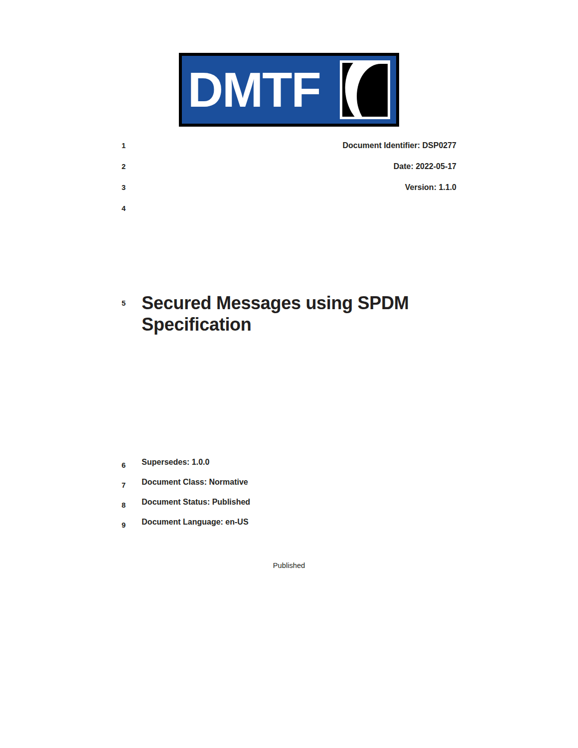DMTF ®
1 Document Identifier: DSP0277
2 Date: 2022-05-17
3 Version: 1.1.0
4
5
Secured Messages using SPDM Specification
6 Supersedes: 1.0.0
7 Document Class: Normative
8 Document Status: Published
9 Document Language: en-US
Published